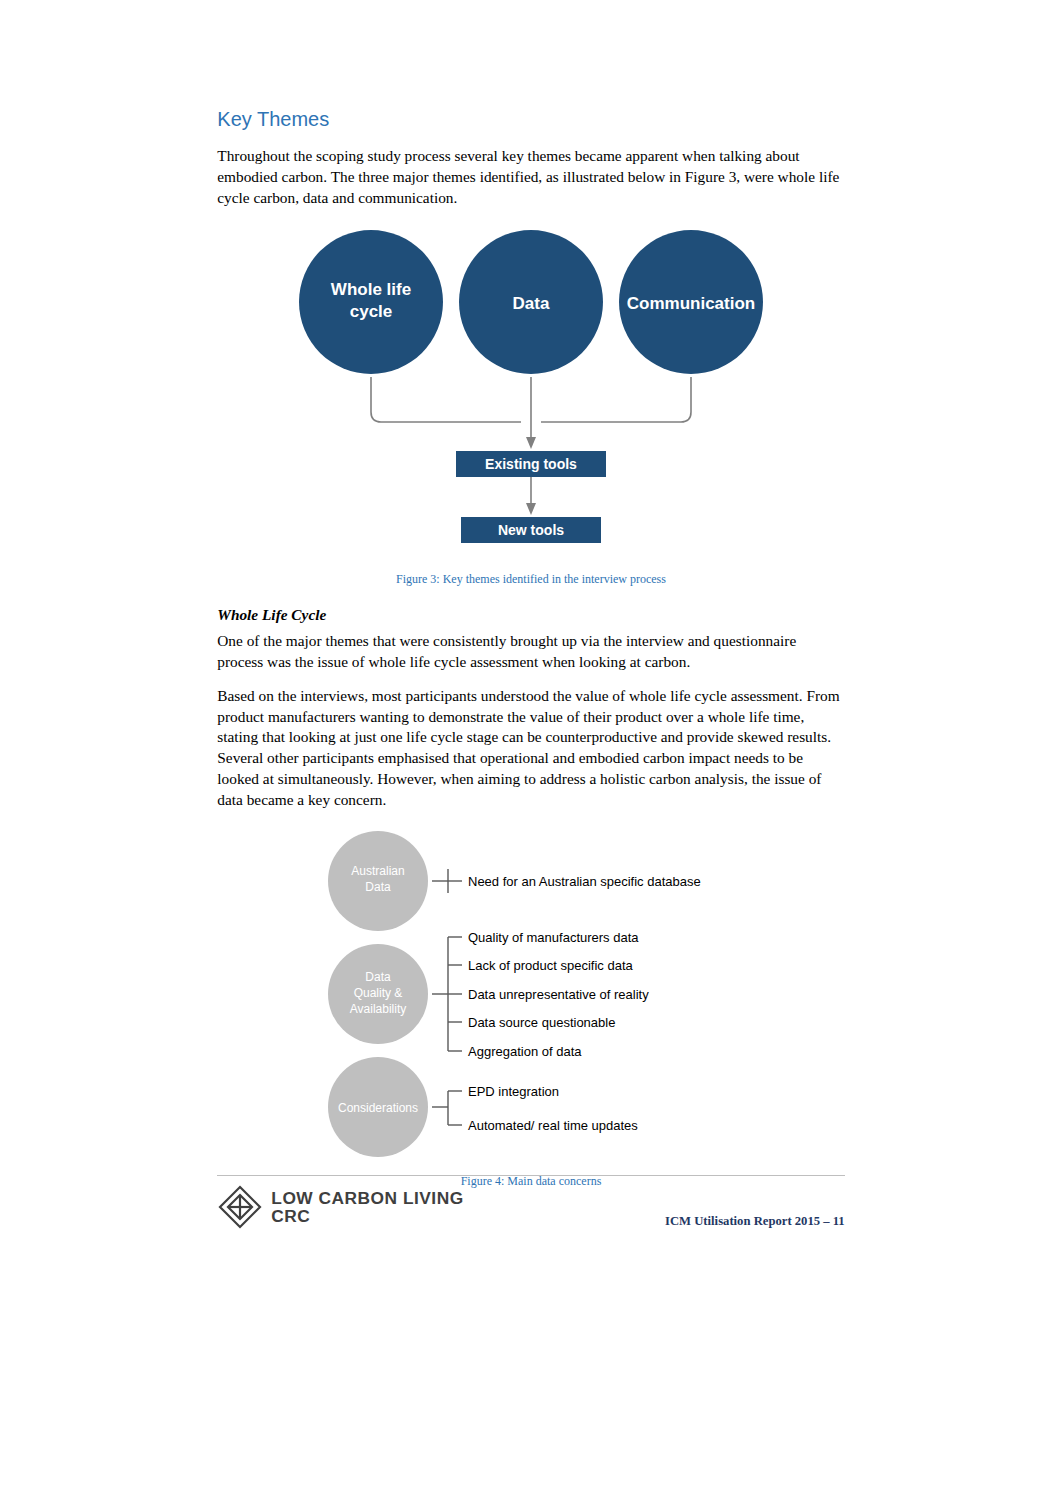Key Themes
Throughout the scoping study process several key themes became apparent when talking about embodied carbon. The three major themes identified, as illustrated below in Figure 3, were whole life cycle carbon, data and communication.
Whole life cycle Data Communication Existing tools New tools
Figure 3: Key themes identified in the interview process
Whole Life Cycle
One of the major themes that were consistently brought up via the interview and questionnaire process was the issue of whole life cycle assessment when looking at carbon.
Based on the interviews, most participants understood the value of whole life cycle assessment. From product manufacturers wanting to demonstrate the value of their product over a whole life time, stating that looking at just one life cycle stage can be counterproductive and provide skewed results. Several other participants emphasised that operational and embodied carbon impact needs to be looked at simultaneously. However, when aiming to address a holistic carbon analysis, the issue of data became a key concern.
Australian Data Data Quality & Availability Considerations Need for an Australian specific database Quality of manufacturers data Lack of product specific data Data unrepresentative of reality Data source questionable Aggregation of data EPD integration Automated/ real time updates
Figure 4: Main data concerns
LOW CARBON LIVING
CRC
ICM Utilisation Report 2015 – 11